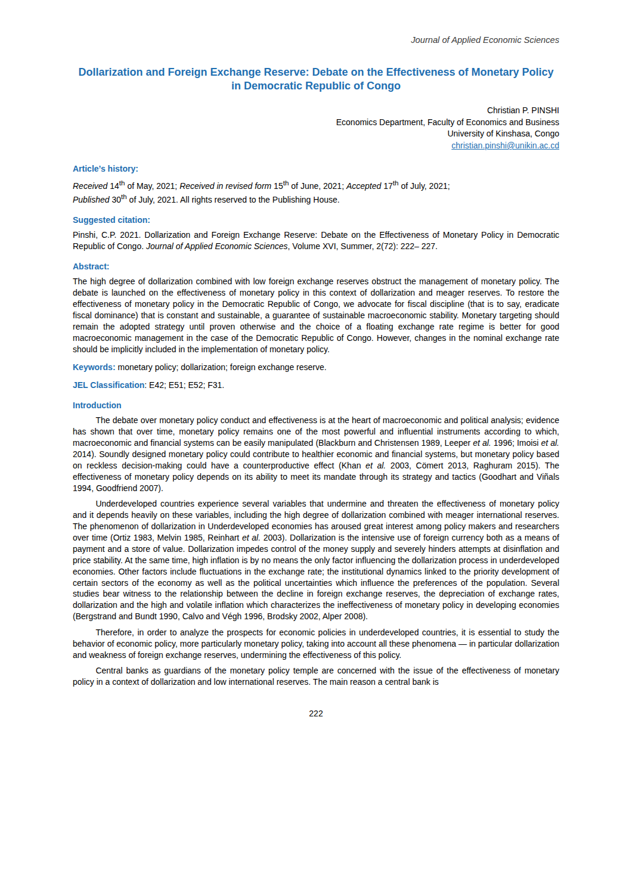Journal of Applied Economic Sciences
Dollarization and Foreign Exchange Reserve: Debate on the Effectiveness of Monetary Policy in Democratic Republic of Congo
Christian P. PINSHI
Economics Department, Faculty of Economics and Business
University of Kinshasa, Congo
christian.pinshi@unikin.ac.cd
Article’s history:
Received 14th of May, 2021; Received in revised form 15th of June, 2021; Accepted 17th of July, 2021;
Published 30th of July, 2021. All rights reserved to the Publishing House.
Suggested citation:
Pinshi, C.P. 2021. Dollarization and Foreign Exchange Reserve: Debate on the Effectiveness of Monetary Policy in Democratic Republic of Congo. Journal of Applied Economic Sciences, Volume XVI, Summer, 2(72): 222– 227.
Abstract:
The high degree of dollarization combined with low foreign exchange reserves obstruct the management of monetary policy. The debate is launched on the effectiveness of monetary policy in this context of dollarization and meager reserves. To restore the effectiveness of monetary policy in the Democratic Republic of Congo, we advocate for fiscal discipline (that is to say, eradicate fiscal dominance) that is constant and sustainable, a guarantee of sustainable macroeconomic stability. Monetary targeting should remain the adopted strategy until proven otherwise and the choice of a floating exchange rate regime is better for good macroeconomic management in the case of the Democratic Republic of Congo. However, changes in the nominal exchange rate should be implicitly included in the implementation of monetary policy.
Keywords: monetary policy; dollarization; foreign exchange reserve.
JEL Classification: E42; E51; E52; F31.
Introduction
The debate over monetary policy conduct and effectiveness is at the heart of macroeconomic and political analysis; evidence has shown that over time, monetary policy remains one of the most powerful and influential instruments according to which, macroeconomic and financial systems can be easily manipulated (Blackburn and Christensen 1989, Leeper et al. 1996; Imoisi et al. 2014). Soundly designed monetary policy could contribute to healthier economic and financial systems, but monetary policy based on reckless decision-making could have a counterproductive effect (Khan et al. 2003, Cömert 2013, Raghuram 2015). The effectiveness of monetary policy depends on its ability to meet its mandate through its strategy and tactics (Goodhart and Viñals 1994, Goodfriend 2007).
Underdeveloped countries experience several variables that undermine and threaten the effectiveness of monetary policy and it depends heavily on these variables, including the high degree of dollarization combined with meager international reserves. The phenomenon of dollarization in Underdeveloped economies has aroused great interest among policy makers and researchers over time (Ortiz 1983, Melvin 1985, Reinhart et al. 2003). Dollarization is the intensive use of foreign currency both as a means of payment and a store of value. Dollarization impedes control of the money supply and severely hinders attempts at disinflation and price stability. At the same time, high inflation is by no means the only factor influencing the dollarization process in underdeveloped economies. Other factors include fluctuations in the exchange rate; the institutional dynamics linked to the priority development of certain sectors of the economy as well as the political uncertainties which influence the preferences of the population. Several studies bear witness to the relationship between the decline in foreign exchange reserves, the depreciation of exchange rates, dollarization and the high and volatile inflation which characterizes the ineffectiveness of monetary policy in developing economies (Bergstrand and Bundt 1990, Calvo and Végh 1996, Brodsky 2002, Alper 2008).
Therefore, in order to analyze the prospects for economic policies in underdeveloped countries, it is essential to study the behavior of economic policy, more particularly monetary policy, taking into account all these phenomena — in particular dollarization and weakness of foreign exchange reserves, undermining the effectiveness of this policy.
Central banks as guardians of the monetary policy temple are concerned with the issue of the effectiveness of monetary policy in a context of dollarization and low international reserves. The main reason a central bank is
222